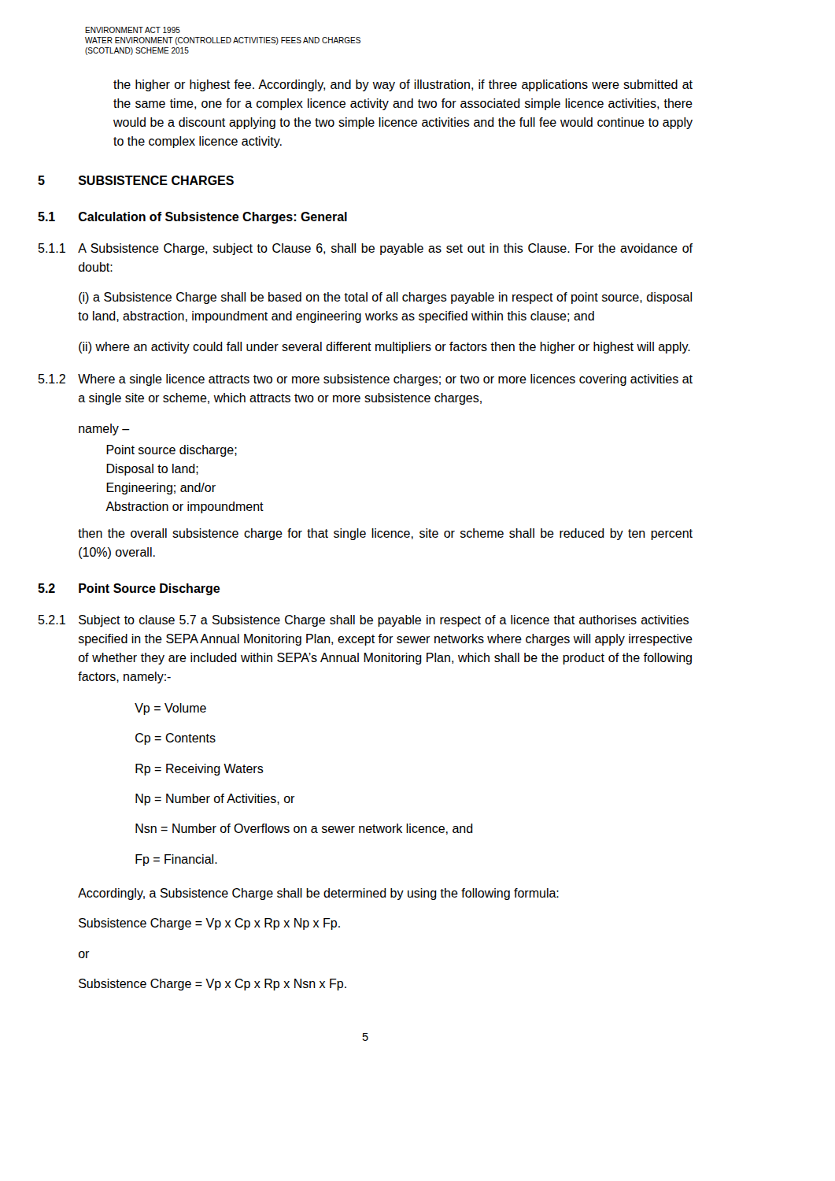Environment Act 1995
Water Environment (Controlled Activities) Fees and Charges
(Scotland) Scheme 2015
the higher or highest fee. Accordingly, and by way of illustration, if three applications were submitted at the same time, one for a complex licence activity and two for associated simple licence activities, there would be a discount applying to the two simple licence activities and the full fee would continue to apply to the complex licence activity.
5 SUBSISTENCE CHARGES
5.1 Calculation of Subsistence Charges: General
5.1.1
A Subsistence Charge, subject to Clause 6, shall be payable as set out in this Clause. For the avoidance of doubt:
(i) a Subsistence Charge shall be based on the total of all charges payable in respect of point source, disposal to land, abstraction, impoundment and engineering works as specified within this clause; and
(ii) where an activity could fall under several different multipliers or factors then the higher or highest will apply.
5.1.2
Where a single licence attracts two or more subsistence charges; or two or more licences covering activities at a single site or scheme, which attracts two or more subsistence charges,
namely –
Point source discharge;
Disposal to land;
Engineering; and/or
Abstraction or impoundment
then the overall subsistence charge for that single licence, site or scheme shall be reduced by ten percent (10%) overall.
5.2 Point Source Discharge
5.2.1
Subject to clause 5.7 a Subsistence Charge shall be payable in respect of a licence that authorises activities specified in the SEPA Annual Monitoring Plan, except for sewer networks where charges will apply irrespective of whether they are included within SEPA’s Annual Monitoring Plan, which shall be the product of the following factors, namely:-
Vp = Volume
Cp = Contents
Rp = Receiving Waters
Np = Number of Activities, or
Nsn = Number of Overflows on a sewer network licence, and
Fp = Financial.
Accordingly, a Subsistence Charge shall be determined by using the following formula:
Subsistence Charge = Vp x Cp x Rp x Np x Fp.
or
Subsistence Charge = Vp x Cp x Rp x Nsn x Fp.
5